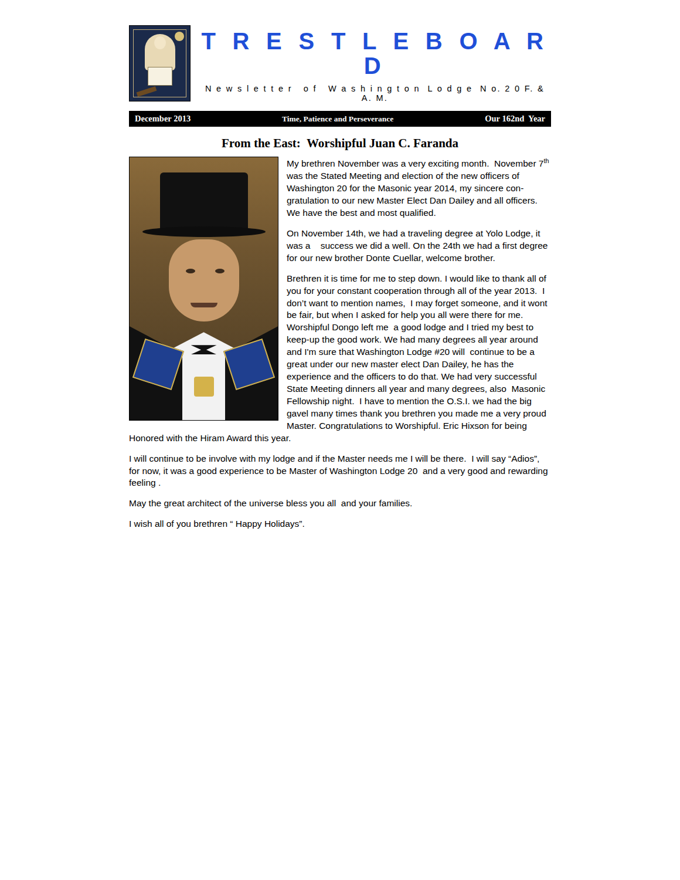T R E S T L E B O A R D
N e w s l e t t e r o f W a s h i n g t o n L o d g e N o. 2 0 F. & A. M.
December 2013
Time, Patience and Perseverance
Our 162nd Year
From the East: Worshipful Juan C. Faranda
My brethren November was a very exciting month. November 7th was the Stated Meeting and election of the new officers of Washington 20 for the Masonic year 2014, my sincere con-gratulation to our new Master Elect Dan Dailey and all officers. We have the best and most qualified.
On November 14th, we had a traveling degree at Yolo Lodge, it was a success we did a well. On the 24th we had a first degree for our new brother Donte Cuellar, welcome brother.
Brethren it is time for me to step down. I would like to thank all of you for your constant cooperation through all of the year 2013. I don’t want to mention names, I may forget someone, and it wont be fair, but when I asked for help you all were there for me. Worshipful Dongo left me a good lodge and I tried my best to keep-up the good work. We had many degrees all year around and I'm sure that Washington Lodge #20 will continue to be a great under our new master elect Dan Dailey, he has the experience and the officers to do that. We had very successful State Meeting dinners all year and many degrees, also Masonic Fellowship night. I have to mention the O.S.I. we had the big gavel many times thank you brethren you made me a very proud Master. Congratulations to Worshipful. Eric Hixson for being Honored with the Hiram Award this year.
I will continue to be involve with my lodge and if the Master needs me I will be there. I will say “Adios”, for now, it was a good experience to be Master of Washington Lodge 20 and a very good and rewarding feeling .
May the great architect of the universe bless you all and your families.
I wish all of you brethren “ Happy Holidays”.